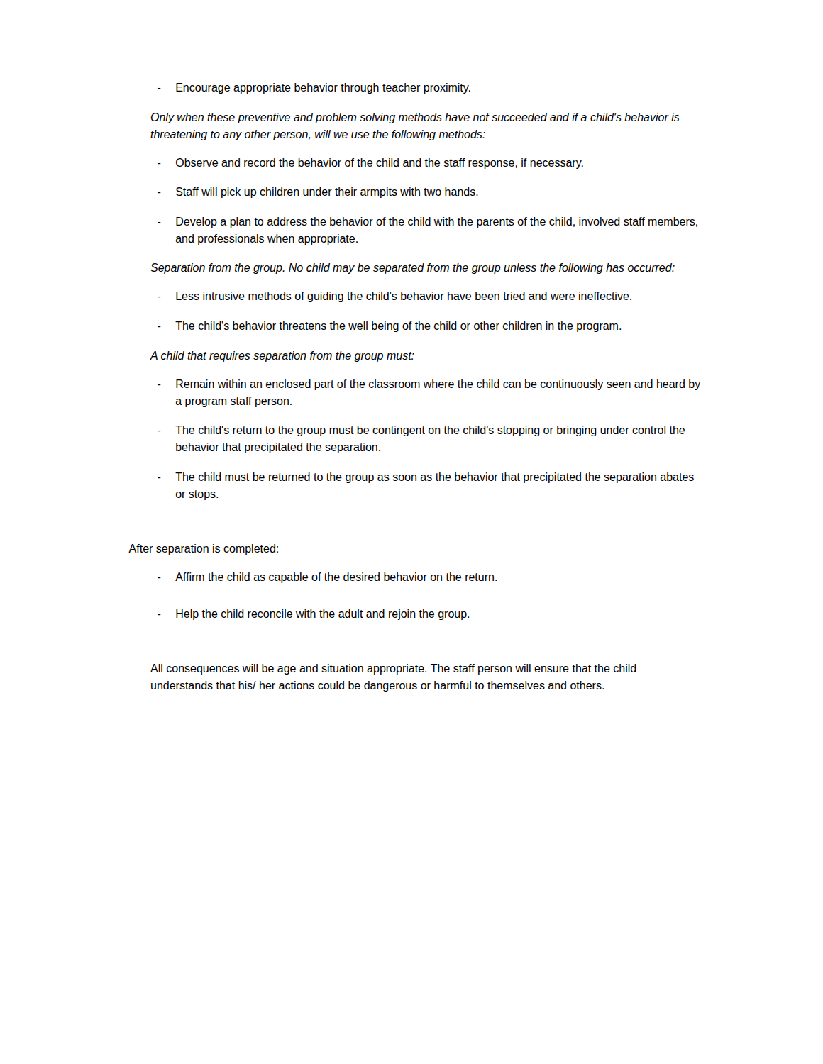Encourage appropriate behavior through teacher proximity.
Only when these preventive and problem solving methods have not succeeded and if a child's behavior is threatening to any other person, will we use the following methods:
Observe and record the behavior of the child and the staff response, if necessary.
Staff will pick up children under their armpits with two hands.
Develop a plan to address the behavior of the child with the parents of the child, involved staff members, and professionals when appropriate.
Separation from the group. No child may be separated from the group unless the following has occurred:
Less intrusive methods of guiding the child's behavior have been tried and were ineffective.
The child's behavior threatens the well being of the child or other children in the program.
A child that requires separation from the group must:
Remain within an enclosed part of the classroom where the child can be continuously seen and heard by a program staff person.
The child's return to the group must be contingent on the child's stopping or bringing under control the behavior that precipitated the separation.
The child must be returned to the group as soon as the behavior that precipitated the separation abates or stops.
After separation is completed:
Affirm the child as capable of the desired behavior on the return.
Help the child reconcile with the adult and rejoin the group.
All consequences will be age and situation appropriate. The staff person will ensure that the child understands that his/ her actions could be dangerous or harmful to themselves and others.